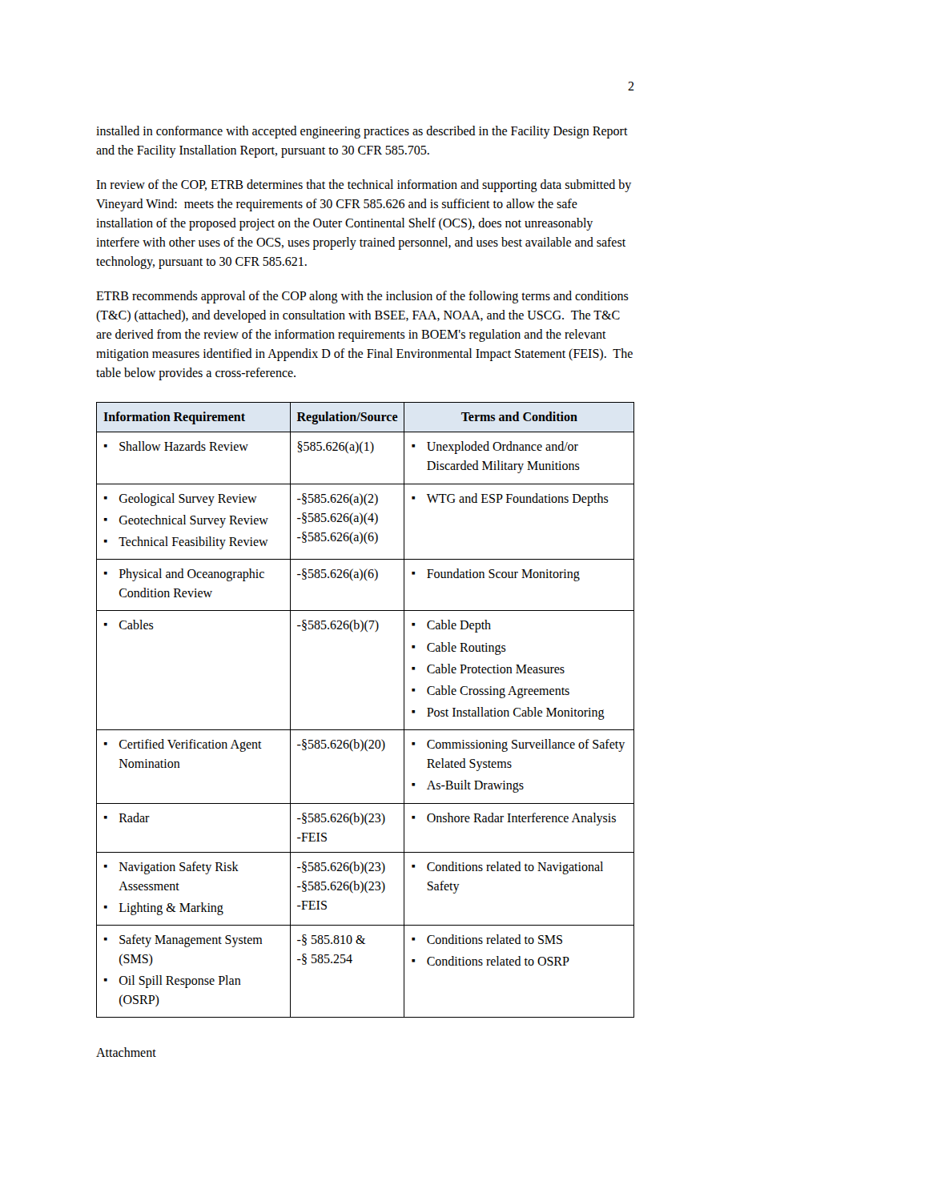2
installed in conformance with accepted engineering practices as described in the Facility Design Report and the Facility Installation Report, pursuant to 30 CFR 585.705.
In review of the COP, ETRB determines that the technical information and supporting data submitted by Vineyard Wind: meets the requirements of 30 CFR 585.626 and is sufficient to allow the safe installation of the proposed project on the Outer Continental Shelf (OCS), does not unreasonably interfere with other uses of the OCS, uses properly trained personnel, and uses best available and safest technology, pursuant to 30 CFR 585.621.
ETRB recommends approval of the COP along with the inclusion of the following terms and conditions (T&C) (attached), and developed in consultation with BSEE, FAA, NOAA, and the USCG. The T&C are derived from the review of the information requirements in BOEM's regulation and the relevant mitigation measures identified in Appendix D of the Final Environmental Impact Statement (FEIS). The table below provides a cross-reference.
| Information Requirement | Regulation/Source | Terms and Condition |
| --- | --- | --- |
| Shallow Hazards Review | §585.626(a)(1) | Unexploded Ordnance and/or Discarded Military Munitions |
| Geological Survey Review Geotechnical Survey Review Technical Feasibility Review | -§585.626(a)(2) -§585.626(a)(4) -§585.626(a)(6) | WTG and ESP Foundations Depths |
| Physical and Oceanographic Condition Review | -§585.626(a)(6) | Foundation Scour Monitoring |
| Cables | -§585.626(b)(7) | Cable Depth Cable Routings Cable Protection Measures Cable Crossing Agreements Post Installation Cable Monitoring |
| Certified Verification Agent Nomination | -§585.626(b)(20) | Commissioning Surveillance of Safety Related Systems As-Built Drawings |
| Radar | -§585.626(b)(23) -FEIS | Onshore Radar Interference Analysis |
| Navigation Safety Risk Assessment Lighting & Marking | -§585.626(b)(23) -§585.626(b)(23) -FEIS | Conditions related to Navigational Safety |
| Safety Management System (SMS) Oil Spill Response Plan (OSRP) | -§ 585.810 & -§ 585.254 | Conditions related to SMS Conditions related to OSRP |
Attachment